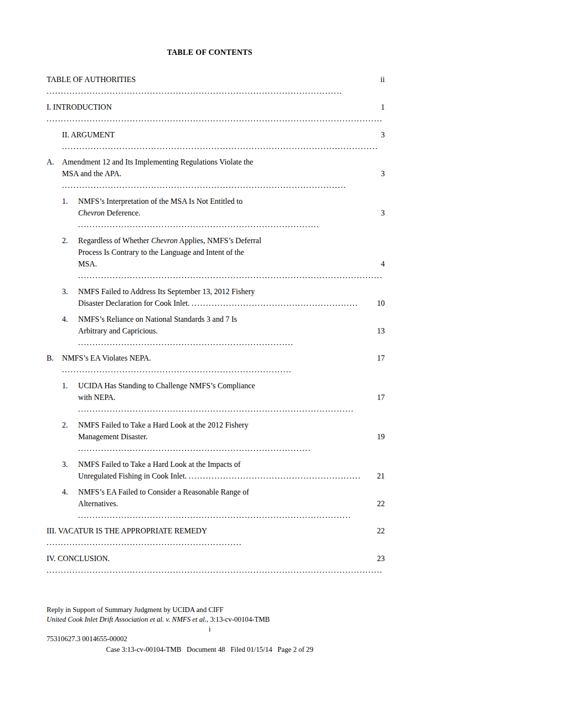TABLE OF CONTENTS
| ii TABLE OF AUTHORITIES ....................................................................................................... |
| 1 I. INTRODUCTION ..................................................................................................................... |
| | 3 II. ARGUMENT .............................................................................................................. |
| A. | Amendment 12 and Its Implementing Regulations Violate the 3 MSA and the APA. ................................................................................................... |
| | 1. | NMFS’s Interpretation of the MSA Is Not Entitled to 3 Chevron Deference. .................................................................................... |
| | 2. | Regardless of Whether Chevron Applies, NMFS’s Deferral Process Is Contrary to the Language and Intent of the 4 MSA. .......................................................................................................... |
| | 3. | NMFS Failed to Address Its September 13, 2012 Fishery 10 Disaster Declaration for Cook Inlet. .......................................................... |
| | 4. | NMFS’s Reliance on National Standards 3 and 7 Is 13 Arbitrary and Capricious. ........................................................................... |
| B. | 17 NMFS’s EA Violates NEPA. ................................................................................ |
| | 1. | UCIDA Has Standing to Challenge NMFS’s Compliance 17 with NEPA. ................................................................................................ |
| | 2. | NMFS Failed to Take a Hard Look at the 2012 Fishery 19 Management Disaster. ................................................................................. |
| | 3. | NMFS Failed to Take a Hard Look at the Impacts of 21 Unregulated Fishing in Cook Inlet. ............................................................ |
| | 4. | NMFS’s EA Failed to Consider a Reasonable Range of 22 Alternatives. ............................................................................................... |
| 22 III. VACATUR IS THE APPROPRIATE REMEDY .................................................................... |
| 23 IV. CONCLUSION. ..................................................................................................................... |
Reply in Support of Summary Judgment by UCIDA and CIFF
United Cook Inlet Drift Association et al. v. NMFS et al., 3:13-cv-00104-TMB
i
75310627.3 0014655-00002
Case 3:13-cv-00104-TMB Document 48 Filed 01/15/14 Page 2 of 29